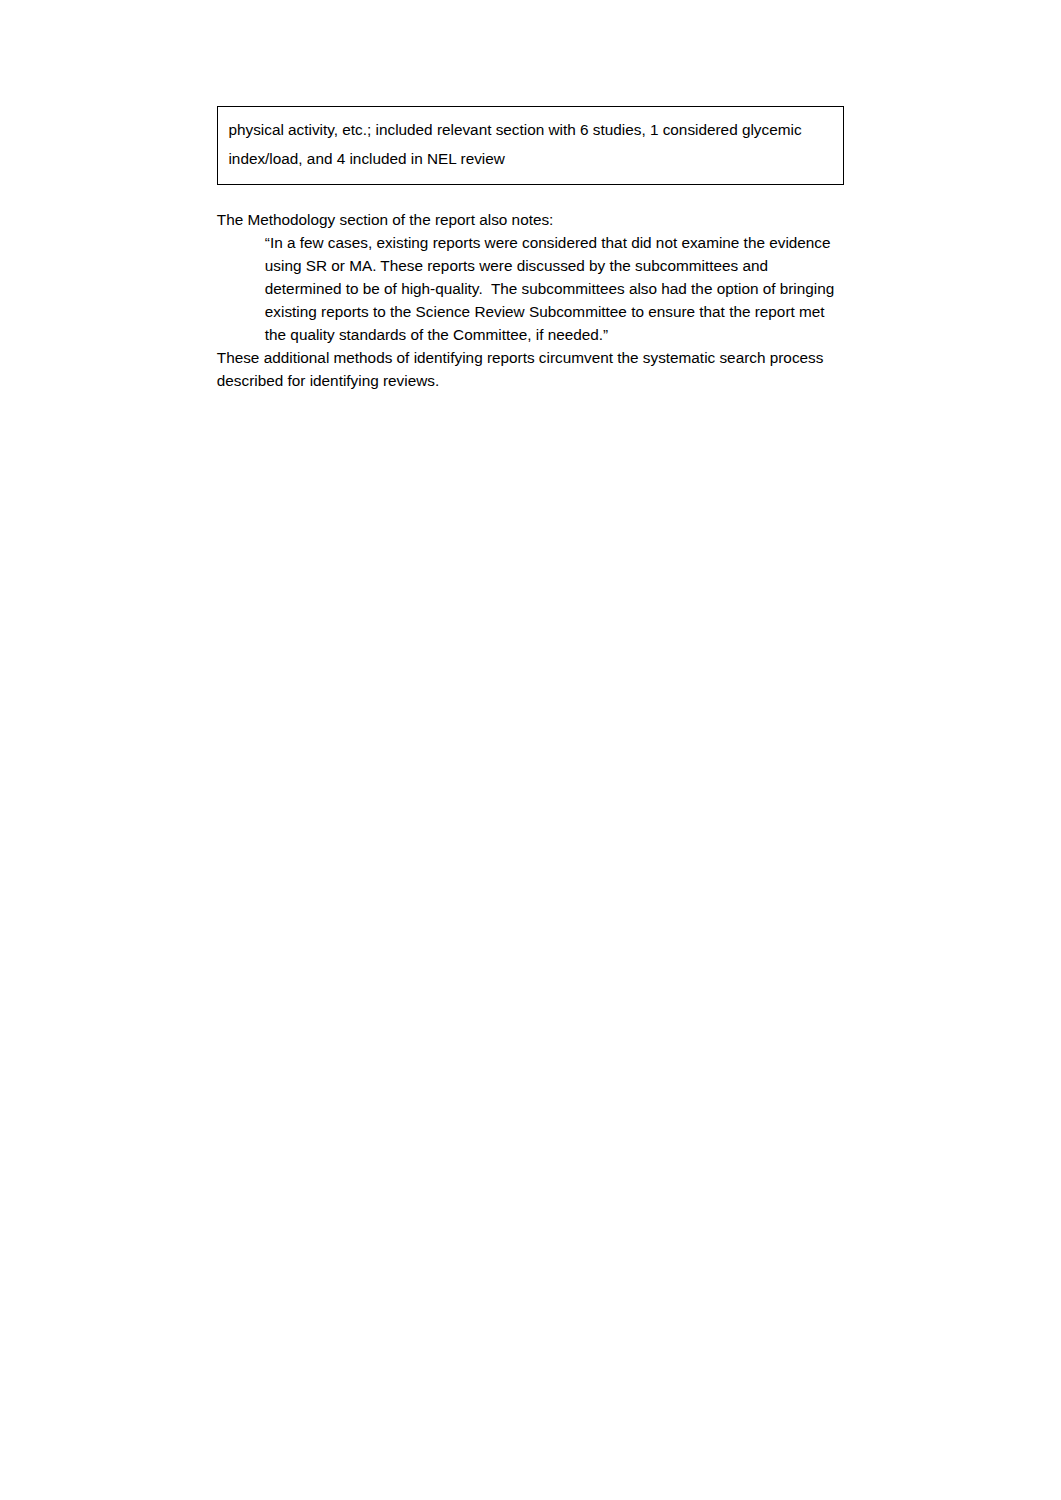physical activity, etc.; included relevant section with 6 studies, 1 considered glycemic index/load, and 4 included in NEL review
The Methodology section of the report also notes:
“In a few cases, existing reports were considered that did not examine the evidence using SR or MA. These reports were discussed by the subcommittees and determined to be of high-quality. The subcommittees also had the option of bringing existing reports to the Science Review Subcommittee to ensure that the report met the quality standards of the Committee, if needed.”
These additional methods of identifying reports circumvent the systematic search process described for identifying reviews.